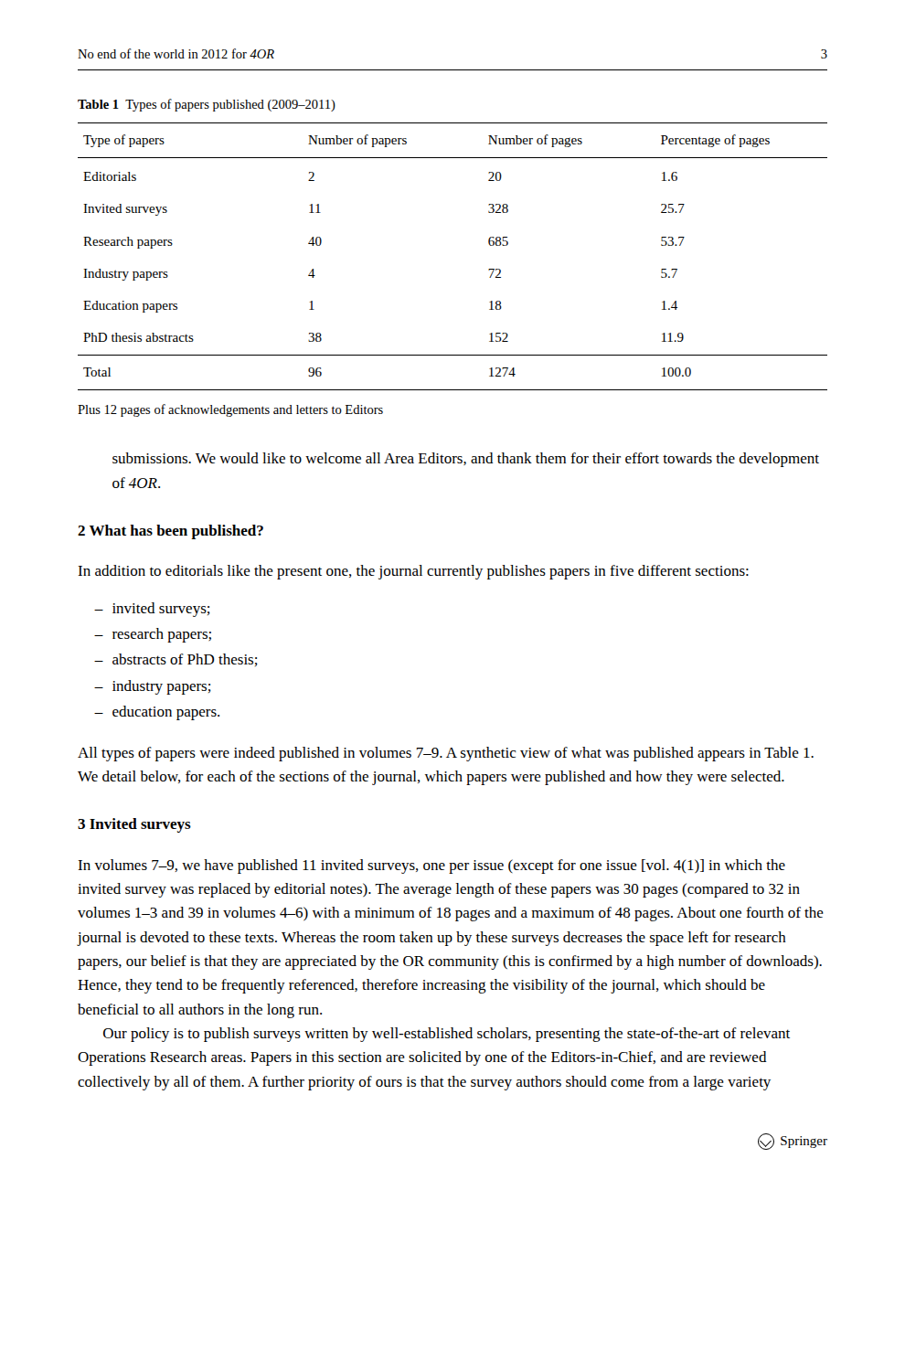No end of the world in 2012 for 4OR
3
Table 1 Types of papers published (2009–2011)
| Type of papers | Number of papers | Number of pages | Percentage of pages |
| --- | --- | --- | --- |
| Editorials | 2 | 20 | 1.6 |
| Invited surveys | 11 | 328 | 25.7 |
| Research papers | 40 | 685 | 53.7 |
| Industry papers | 4 | 72 | 5.7 |
| Education papers | 1 | 18 | 1.4 |
| PhD thesis abstracts | 38 | 152 | 11.9 |
| Total | 96 | 1274 | 100.0 |
Plus 12 pages of acknowledgements and letters to Editors
submissions. We would like to welcome all Area Editors, and thank them for their effort towards the development of 4OR.
2 What has been published?
In addition to editorials like the present one, the journal currently publishes papers in five different sections:
invited surveys;
research papers;
abstracts of PhD thesis;
industry papers;
education papers.
All types of papers were indeed published in volumes 7–9. A synthetic view of what was published appears in Table 1. We detail below, for each of the sections of the journal, which papers were published and how they were selected.
3 Invited surveys
In volumes 7–9, we have published 11 invited surveys, one per issue (except for one issue [vol. 4(1)] in which the invited survey was replaced by editorial notes). The average length of these papers was 30 pages (compared to 32 in volumes 1–3 and 39 in volumes 4–6) with a minimum of 18 pages and a maximum of 48 pages. About one fourth of the journal is devoted to these texts. Whereas the room taken up by these surveys decreases the space left for research papers, our belief is that they are appreciated by the OR community (this is confirmed by a high number of downloads). Hence, they tend to be frequently referenced, therefore increasing the visibility of the journal, which should be beneficial to all authors in the long run.
Our policy is to publish surveys written by well-established scholars, presenting the state-of-the-art of relevant Operations Research areas. Papers in this section are solicited by one of the Editors-in-Chief, and are reviewed collectively by all of them. A further priority of ours is that the survey authors should come from a large variety
Springer